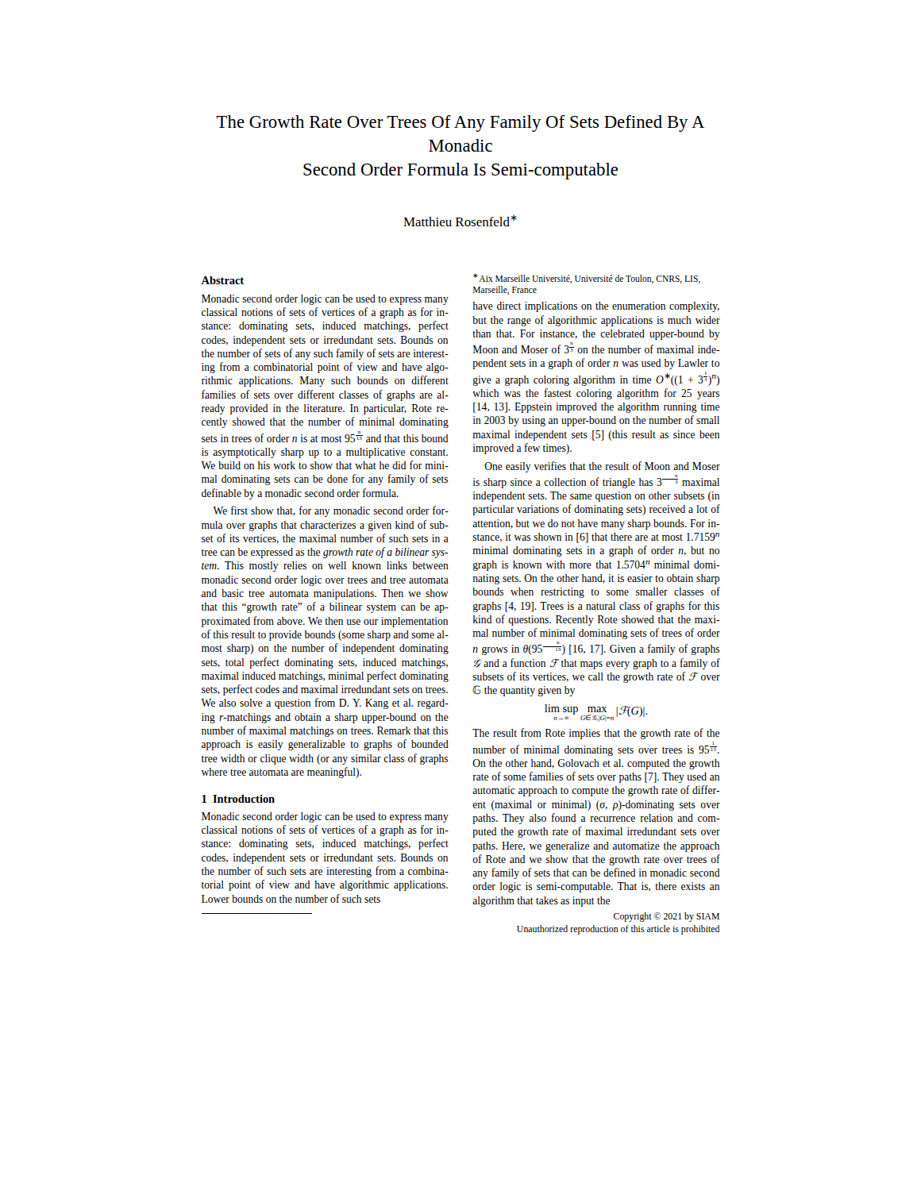The Growth Rate Over Trees Of Any Family Of Sets Defined By A Monadic
Second Order Formula Is Semi-computable
Matthieu Rosenfeld∗
Abstract
Monadic second order logic can be used to express many classical notions of sets of vertices of a graph as for instance: dominating sets, induced matchings, perfect codes, independent sets or irredundant sets. Bounds on the number of sets of any such family of sets are interesting from a combinatorial point of view and have algorithmic applications. Many such bounds on different families of sets over different classes of graphs are already provided in the literature. In particular, Rote recently showed that the number of minimal dominating sets in trees of order n is at most 95n 13 and that this bound is asymptotically sharp up to a multiplicative constant. We build on his work to show that what he did for minimal dominating sets can be done for any family of sets definable by a monadic second order formula.
We first show that, for any monadic second order formula over graphs that characterizes a given kind of subset of its vertices, the maximal number of such sets in a tree can be expressed as the growth rate of a bilinear system. This mostly relies on well known links between monadic second order logic over trees and tree automata and basic tree automata manipulations. Then we show that this “growth rate” of a bilinear system can be approximated from above. We then use our implementation of this result to provide bounds (some sharp and some almost sharp) on the number of independent dominating sets, total perfect dominating sets, induced matchings, maximal induced matchings, minimal perfect dominating sets, perfect codes and maximal irredundant sets on trees. We also solve a question from D. Y. Kang et al. regarding r-matchings and obtain a sharp upper-bound on the number of maximal matchings on trees. Remark that this approach is easily generalizable to graphs of bounded tree width or clique width (or any similar class of graphs where tree automata are meaningful).
1 Introduction
Monadic second order logic can be used to express many classical notions of sets of vertices of a graph as for instance: dominating sets, induced matchings, perfect codes, independent sets or irredundant sets. Bounds on the number of such sets are interesting from a combinatorial point of view and have algorithmic applications. Lower bounds on the number of such sets
∗Aix Marseille Université, Université de Toulon, CNRS, LIS, Marseille, France
have direct implications on the enumeration complexity, but the range of algorithmic applications is much wider than that. For instance, the celebrated upper-bound by Moon and Moser of 3n 3 on the number of maximal independent sets in a graph of order n was used by Lawler to give a graph coloring algorithm in time O∗((1 + 313)n) which was the fastest coloring algorithm for 25 years [14, 13]. Eppstein improved the algorithm running time in 2003 by using an upper-bound on the number of small maximal independent sets [5] (this result as since been improved a few times).
One easily verifies that the result of Moon and Moser is sharp since a collection of triangle has 3n 3 maximal independent sets. The same question on other subsets (in particular variations of dominating sets) received a lot of attention, but we do not have many sharp bounds. For instance, it was shown in [6] that there are at most 1.7159n minimal dominating sets in a graph of order n, but no graph is known with more that 1.5704n minimal dominating sets. On the other hand, it is easier to obtain sharp bounds when restricting to some smaller classes of graphs [4, 19]. Trees is a natural class of graphs for this kind of questions. Recently Rote showed that the maximal number of minimal dominating sets of trees of order n grows in θ(95n 13) [16, 17]. Given a family of graphs 𝒢 and a function ℱ that maps every graph to a family of subsets of its vertices, we call the growth rate of ℱ over 𝔾 the quantity given by
lim sup n→∞max G∈𝒢,|G|=n|ℱ(G)|.
The result from Rote implies that the growth rate of the number of minimal dominating sets over trees is 95113. On the other hand, Golovach et al. computed the growth rate of some families of sets over paths [7]. They used an automatic approach to compute the growth rate of different (maximal or minimal) (σ, ρ)-dominating sets over paths. They also found a recurrence relation and computed the growth rate of maximal irredundant sets over paths. Here, we generalize and automatize the approach of Rote and we show that the growth rate over trees of any family of sets that can be defined in monadic second order logic is semi-computable. That is, there exists an algorithm that takes as input the
Copyright © 2021 by SIAM
Unauthorized reproduction of this article is prohibited